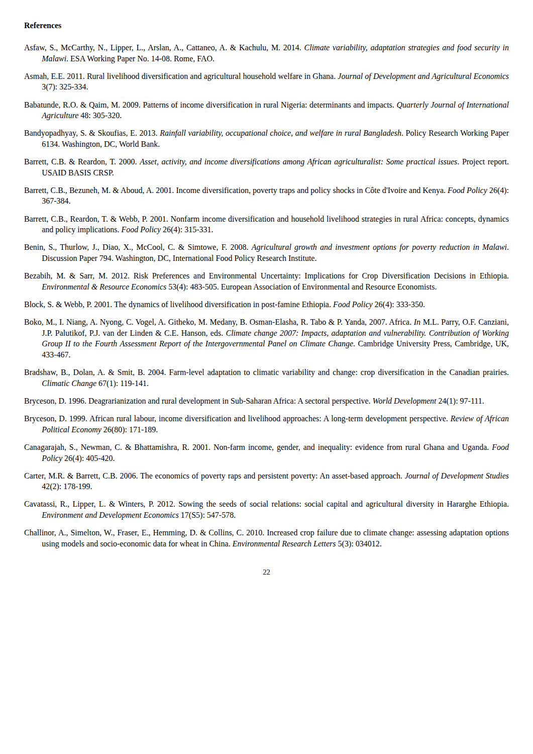References
Asfaw, S., McCarthy, N., Lipper, L., Arslan, A., Cattaneo, A. & Kachulu, M. 2014. Climate variability, adaptation strategies and food security in Malawi. ESA Working Paper No. 14-08. Rome, FAO.
Asmah, E.E. 2011. Rural livelihood diversification and agricultural household welfare in Ghana. Journal of Development and Agricultural Economics 3(7): 325-334.
Babatunde, R.O. & Qaim, M. 2009. Patterns of income diversification in rural Nigeria: determinants and impacts. Quarterly Journal of International Agriculture 48: 305-320.
Bandyopadhyay, S. & Skoufias, E. 2013. Rainfall variability, occupational choice, and welfare in rural Bangladesh. Policy Research Working Paper 6134. Washington, DC, World Bank.
Barrett, C.B. & Reardon, T. 2000. Asset, activity, and income diversifications among African agriculturalist: Some practical issues. Project report. USAID BASIS CRSP.
Barrett, C.B., Bezuneh, M. & Aboud, A. 2001. Income diversification, poverty traps and policy shocks in Côte d'Ivoire and Kenya. Food Policy 26(4): 367-384.
Barrett, C.B., Reardon, T. & Webb, P. 2001. Nonfarm income diversification and household livelihood strategies in rural Africa: concepts, dynamics and policy implications. Food Policy 26(4): 315-331.
Benin, S., Thurlow, J., Diao, X., McCool, C. & Simtowe, F. 2008. Agricultural growth and investment options for poverty reduction in Malawi. Discussion Paper 794. Washington, DC, International Food Policy Research Institute.
Bezabih, M. & Sarr, M. 2012. Risk Preferences and Environmental Uncertainty: Implications for Crop Diversification Decisions in Ethiopia. Environmental & Resource Economics 53(4): 483-505. European Association of Environmental and Resource Economists.
Block, S. & Webb, P. 2001. The dynamics of livelihood diversification in post-famine Ethiopia. Food Policy 26(4): 333-350.
Boko, M., I. Niang, A. Nyong, C. Vogel, A. Githeko, M. Medany, B. Osman-Elasha, R. Tabo & P. Yanda, 2007. Africa. In M.L. Parry, O.F. Canziani, J.P. Palutikof, P.J. van der Linden & C.E. Hanson, eds. Climate change 2007: Impacts, adaptation and vulnerability. Contribution of Working Group II to the Fourth Assessment Report of the Intergovernmental Panel on Climate Change. Cambridge University Press, Cambridge, UK, 433-467.
Bradshaw, B., Dolan, A. & Smit, B. 2004. Farm-level adaptation to climatic variability and change: crop diversification in the Canadian prairies. Climatic Change 67(1): 119-141.
Bryceson, D. 1996. Deagrarianization and rural development in Sub-Saharan Africa: A sectoral perspective. World Development 24(1): 97-111.
Bryceson, D. 1999. African rural labour, income diversification and livelihood approaches: A long-term development perspective. Review of African Political Economy 26(80): 171-189.
Canagarajah, S., Newman, C. & Bhattamishra, R. 2001. Non-farm income, gender, and inequality: evidence from rural Ghana and Uganda. Food Policy 26(4): 405-420.
Carter, M.R. & Barrett, C.B. 2006. The economics of poverty raps and persistent poverty: An asset-based approach. Journal of Development Studies 42(2): 178-199.
Cavatassi, R., Lipper, L. & Winters, P. 2012. Sowing the seeds of social relations: social capital and agricultural diversity in Hararghe Ethiopia. Environment and Development Economics 17(S5): 547-578.
Challinor, A., Simelton, W., Fraser, E., Hemming, D. & Collins, C. 2010. Increased crop failure due to climate change: assessing adaptation options using models and socio-economic data for wheat in China. Environmental Research Letters 5(3): 034012.
22